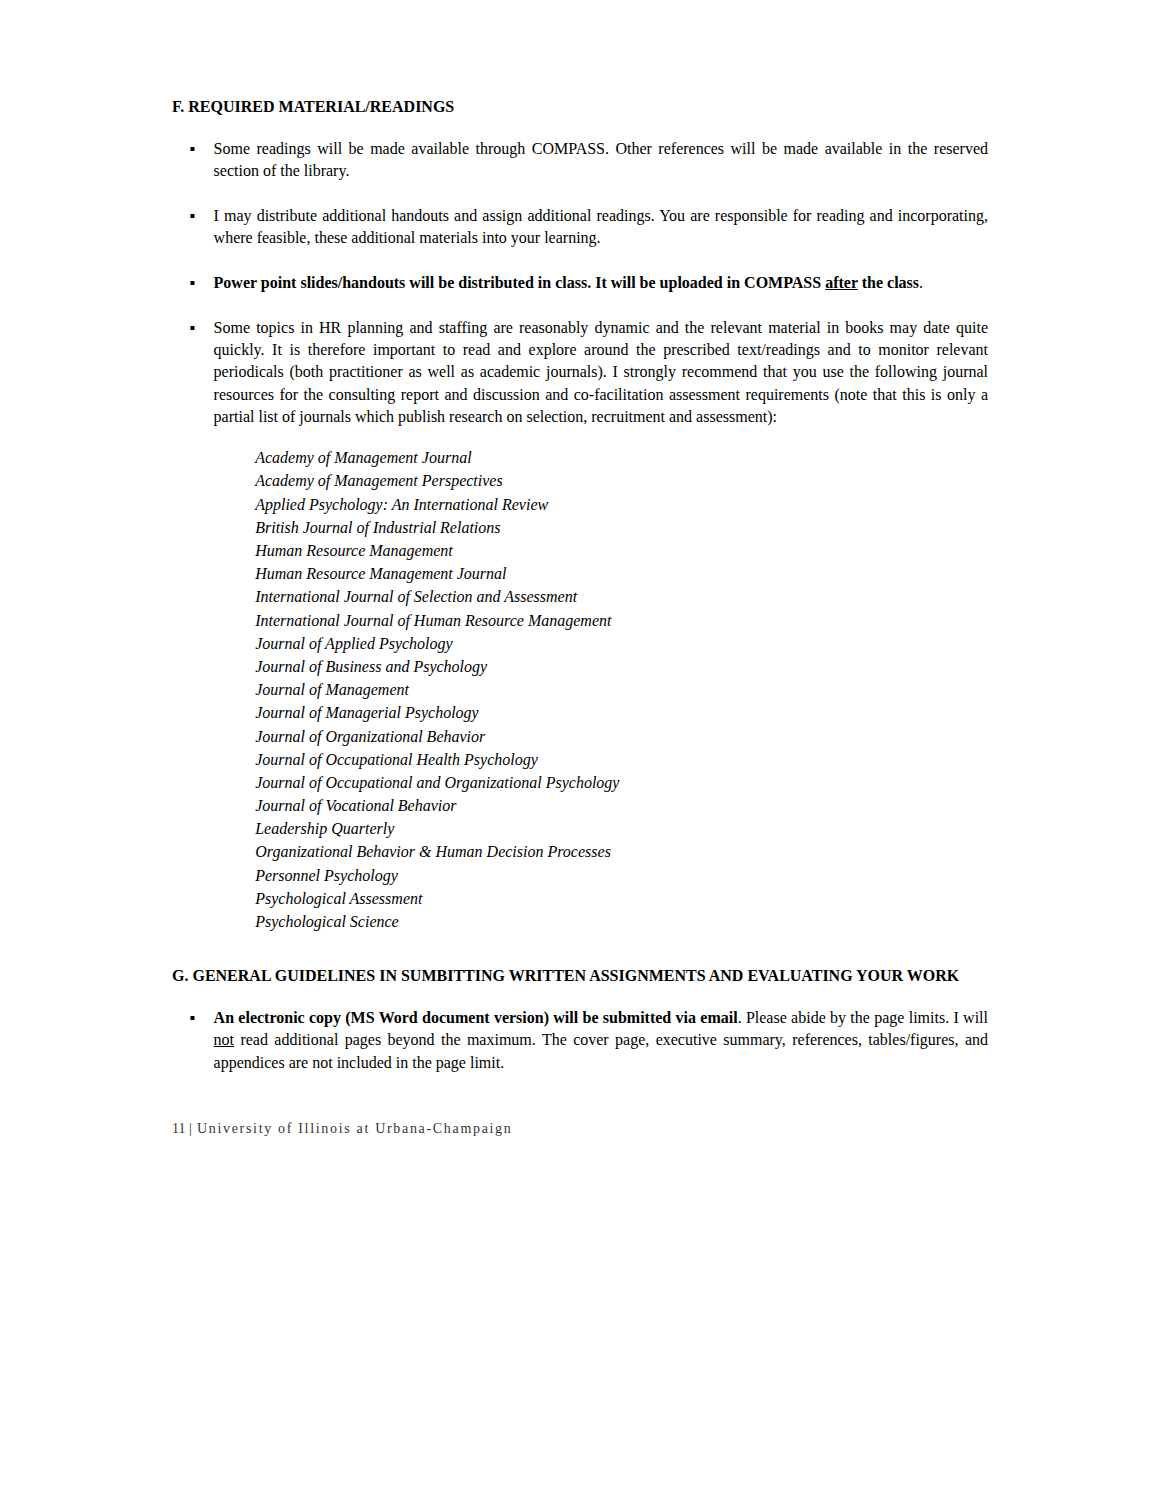F. Required Material/Readings
Some readings will be made available through COMPASS. Other references will be made available in the reserved section of the library.
I may distribute additional handouts and assign additional readings. You are responsible for reading and incorporating, where feasible, these additional materials into your learning.
Power point slides/handouts will be distributed in class. It will be uploaded in COMPASS after the class.
Some topics in HR planning and staffing are reasonably dynamic and the relevant material in books may date quite quickly. It is therefore important to read and explore around the prescribed text/readings and to monitor relevant periodicals (both practitioner as well as academic journals). I strongly recommend that you use the following journal resources for the consulting report and discussion and co-facilitation assessment requirements (note that this is only a partial list of journals which publish research on selection, recruitment and assessment):
Academy of Management Journal
Academy of Management Perspectives
Applied Psychology: An International Review
British Journal of Industrial Relations
Human Resource Management
Human Resource Management Journal
International Journal of Selection and Assessment
International Journal of Human Resource Management
Journal of Applied Psychology
Journal of Business and Psychology
Journal of Management
Journal of Managerial Psychology
Journal of Organizational Behavior
Journal of Occupational Health Psychology
Journal of Occupational and Organizational Psychology
Journal of Vocational Behavior
Leadership Quarterly
Organizational Behavior & Human Decision Processes
Personnel Psychology
Psychological Assessment
Psychological Science
G. General Guidelines in Sumbitting Written Assignments and Evaluating Your Work
An electronic copy (MS Word document version) will be submitted via email. Please abide by the page limits. I will not read additional pages beyond the maximum. The cover page, executive summary, references, tables/figures, and appendices are not included in the page limit.
11 | University of Illinois at Urbana-Champaign